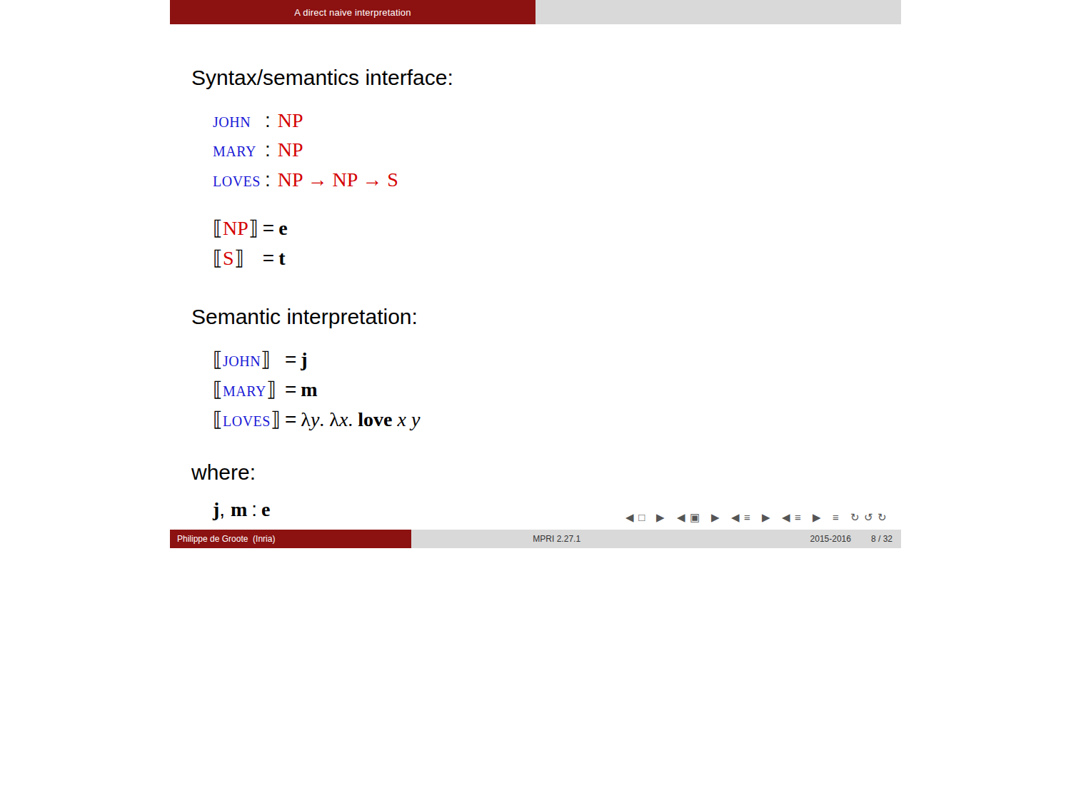A direct naive interpretation
Syntax/semantics interface:
| john | : | NP |
| mary | : | NP |
| loves | : | NP → NP → S |
| ⟦ NP ⟧ | = | e |
| ⟦ S ⟧ | = | t |
Semantic interpretation:
| ⟦ john ⟧ | = | j |
| ⟦ mary ⟧ | = | m |
| ⟦ loves ⟧ | = | λ y . λ x . love x y |
where:
| j , m | : | e |
| love | : | e → e → t |
◀□ ▶ ◀▣ ▶ ◀≡ ▶ ◀≡ ▶ ≡ ↻↺↻
Philippe de Groote (Inria)
MPRI 2.27.1
2015-20168 / 32